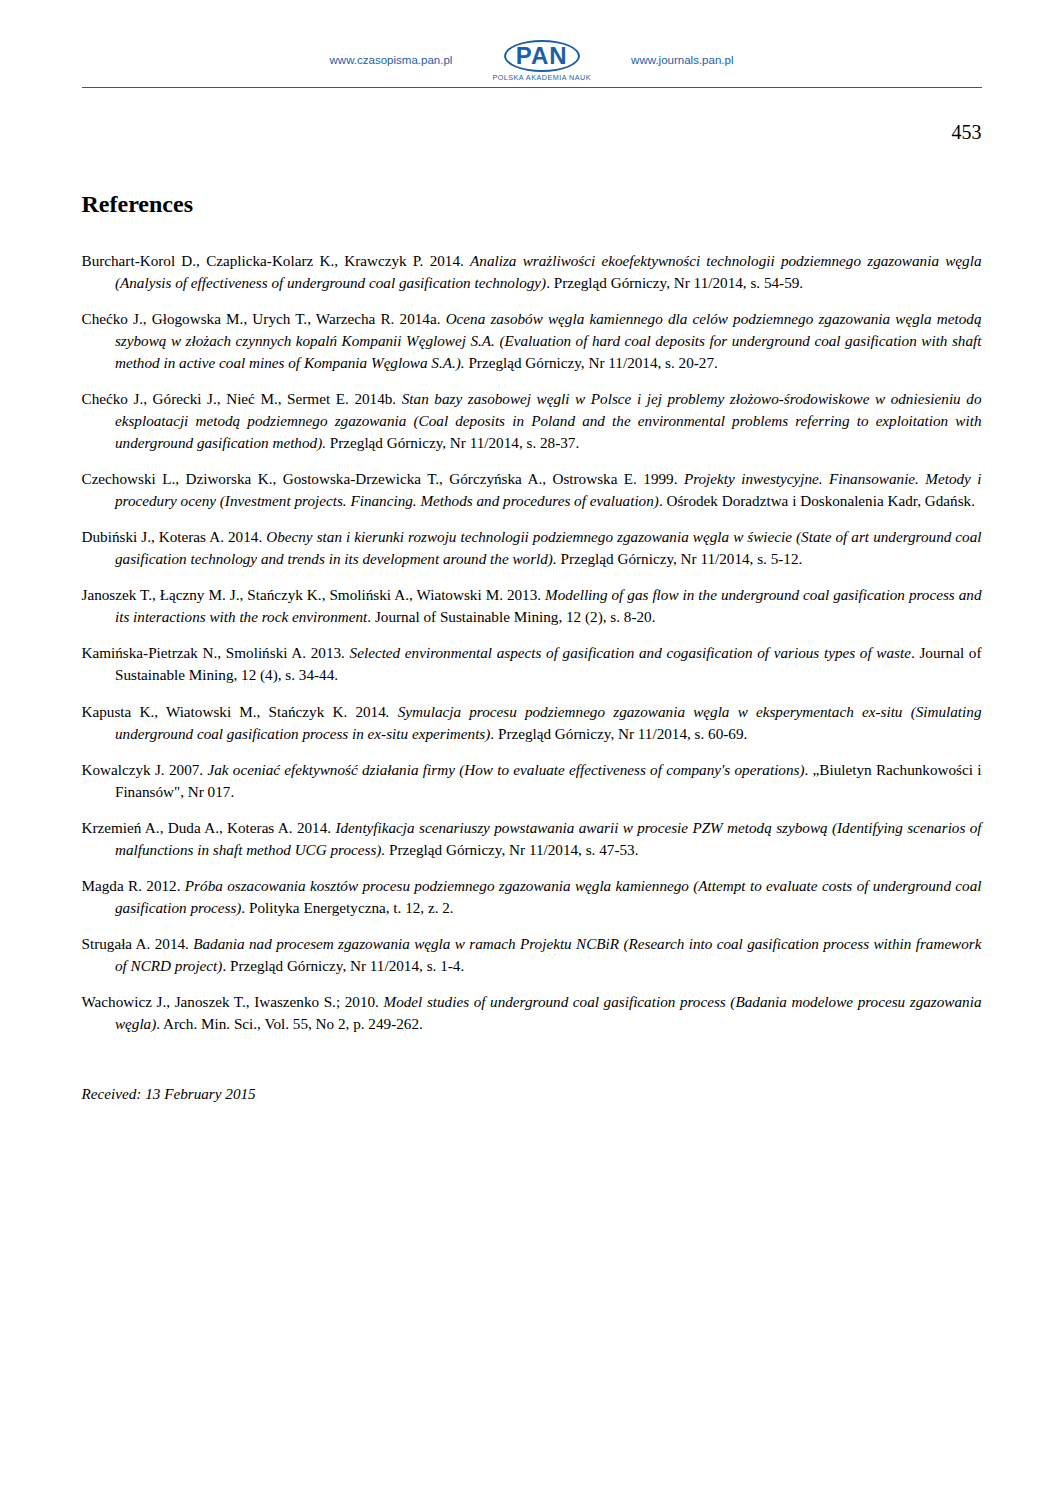www.czasopisma.pan.pl PAN POLSKA AKADEMIA NAUK www.journals.pan.pl
453
References
Burchart-Korol D., Czaplicka-Kolarz K., Krawczyk P. 2014. Analiza wrażliwości ekoefektywności technologii podziemnego zgazowania węgla (Analysis of effectiveness of underground coal gasification technology). Przegląd Górniczy, Nr 11/2014, s. 54-59.
Chećko J., Głogowska M., Urych T., Warzecha R. 2014a. Ocena zasobów węgla kamiennego dla celów podziemnego zgazowania węgla metodą szybową w złożach czynnych kopalń Kompanii Węglowej S.A. (Evaluation of hard coal deposits for underground coal gasification with shaft method in active coal mines of Kompania Węglowa S.A.). Przegląd Górniczy, Nr 11/2014, s. 20-27.
Chećko J., Górecki J., Nieć M., Sermet E. 2014b. Stan bazy zasobowej węgli w Polsce i jej problemy złożowo-środowiskowe w odniesieniu do eksploatacji metodą podziemnego zgazowania (Coal deposits in Poland and the environmental problems referring to exploitation with underground gasification method). Przegląd Górniczy, Nr 11/2014, s. 28-37.
Czechowski L., Dziworska K., Gostowska-Drzewicka T., Górczyńska A., Ostrowska E. 1999. Projekty inwestycyjne. Finansowanie. Metody i procedury oceny (Investment projects. Financing. Methods and procedures of evaluation). Ośrodek Doradztwa i Doskonalenia Kadr, Gdańsk.
Dubiński J., Koteras A. 2014. Obecny stan i kierunki rozwoju technologii podziemnego zgazowania węgla w świecie (State of art underground coal gasification technology and trends in its development around the world). Przegląd Górniczy, Nr 11/2014, s. 5-12.
Janoszek T., Łączny M. J., Stańczyk K., Smoliński A., Wiatowski M. 2013. Modelling of gas flow in the underground coal gasification process and its interactions with the rock environment. Journal of Sustainable Mining, 12 (2), s. 8-20.
Kamińska-Pietrzak N., Smoliński A. 2013. Selected environmental aspects of gasification and cogasification of various types of waste. Journal of Sustainable Mining, 12 (4), s. 34-44.
Kapusta K., Wiatowski M., Stańczyk K. 2014. Symulacja procesu podziemnego zgazowania węgla w eksperymentach ex-situ (Simulating underground coal gasification process in ex-situ experiments). Przegląd Górniczy, Nr 11/2014, s. 60-69.
Kowalczyk J. 2007. Jak oceniać efektywność działania firmy (How to evaluate effectiveness of company's operations). „Biuletyn Rachunkowości i Finansów", Nr 017.
Krzemień A., Duda A., Koteras A. 2014. Identyfikacja scenariuszy powstawania awarii w procesie PZW metodą szybową (Identifying scenarios of malfunctions in shaft method UCG process). Przegląd Górniczy, Nr 11/2014, s. 47-53.
Magda R. 2012. Próba oszacowania kosztów procesu podziemnego zgazowania węgla kamiennego (Attempt to evaluate costs of underground coal gasification process). Polityka Energetyczna, t. 12, z. 2.
Strugała A. 2014. Badania nad procesem zgazowania węgla w ramach Projektu NCBiR (Research into coal gasification process within framework of NCRD project). Przegląd Górniczy, Nr 11/2014, s. 1-4.
Wachowicz J., Janoszek T., Iwaszenko S.; 2010. Model studies of underground coal gasification process (Badania modelowe procesu zgazowania węgla). Arch. Min. Sci., Vol. 55, No 2, p. 249-262.
Received: 13 February 2015